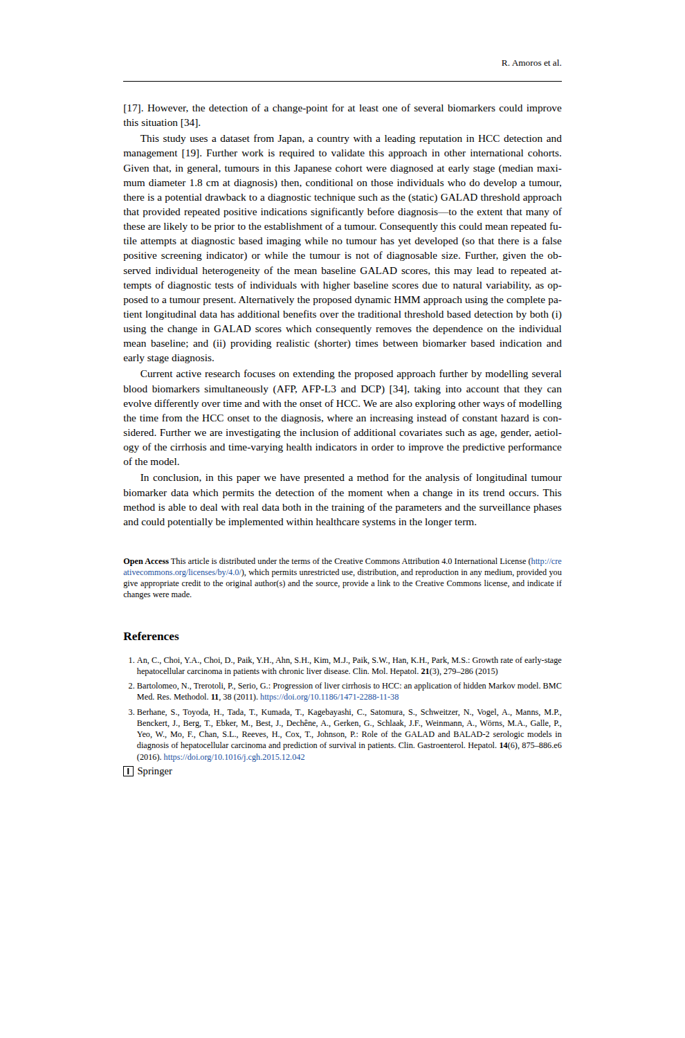R. Amoros et al.
[17]. However, the detection of a change-point for at least one of several biomarkers could improve this situation [34].
This study uses a dataset from Japan, a country with a leading reputation in HCC detection and management [19]. Further work is required to validate this approach in other international cohorts. Given that, in general, tumours in this Japanese cohort were diagnosed at early stage (median maximum diameter 1.8 cm at diagnosis) then, conditional on those individuals who do develop a tumour, there is a potential drawback to a diagnostic technique such as the (static) GALAD threshold approach that provided repeated positive indications significantly before diagnosis—to the extent that many of these are likely to be prior to the establishment of a tumour. Consequently this could mean repeated futile attempts at diagnostic based imaging while no tumour has yet developed (so that there is a false positive screening indicator) or while the tumour is not of diagnosable size. Further, given the observed individual heterogeneity of the mean baseline GALAD scores, this may lead to repeated attempts of diagnostic tests of individuals with higher baseline scores due to natural variability, as opposed to a tumour present. Alternatively the proposed dynamic HMM approach using the complete patient longitudinal data has additional benefits over the traditional threshold based detection by both (i) using the change in GALAD scores which consequently removes the dependence on the individual mean baseline; and (ii) providing realistic (shorter) times between biomarker based indication and early stage diagnosis.
Current active research focuses on extending the proposed approach further by modelling several blood biomarkers simultaneously (AFP, AFP-L3 and DCP) [34], taking into account that they can evolve differently over time and with the onset of HCC. We are also exploring other ways of modelling the time from the HCC onset to the diagnosis, where an increasing instead of constant hazard is considered. Further we are investigating the inclusion of additional covariates such as age, gender, aetiology of the cirrhosis and time-varying health indicators in order to improve the predictive performance of the model.
In conclusion, in this paper we have presented a method for the analysis of longitudinal tumour biomarker data which permits the detection of the moment when a change in its trend occurs. This method is able to deal with real data both in the training of the parameters and the surveillance phases and could potentially be implemented within healthcare systems in the longer term.
Open Access This article is distributed under the terms of the Creative Commons Attribution 4.0 International License (http://creativecommons.org/licenses/by/4.0/), which permits unrestricted use, distribution, and reproduction in any medium, provided you give appropriate credit to the original author(s) and the source, provide a link to the Creative Commons license, and indicate if changes were made.
References
An, C., Choi, Y.A., Choi, D., Paik, Y.H., Ahn, S.H., Kim, M.J., Paik, S.W., Han, K.H., Park, M.S.: Growth rate of early-stage hepatocellular carcinoma in patients with chronic liver disease. Clin. Mol. Hepatol. 21(3), 279–286 (2015)
Bartolomeo, N., Trerotoli, P., Serio, G.: Progression of liver cirrhosis to HCC: an application of hidden Markov model. BMC Med. Res. Methodol. 11, 38 (2011). https://doi.org/10.1186/1471-2288-11-38
Berhane, S., Toyoda, H., Tada, T., Kumada, T., Kagebayashi, C., Satomura, S., Schweitzer, N., Vogel, A., Manns, M.P., Benckert, J., Berg, T., Ebker, M., Best, J., Dechêne, A., Gerken, G., Schlaak, J.F., Weinmann, A., Wörns, M.A., Galle, P., Yeo, W., Mo, F., Chan, S.L., Reeves, H., Cox, T., Johnson, P.: Role of the GALAD and BALAD-2 serologic models in diagnosis of hepatocellular carcinoma and prediction of survival in patients. Clin. Gastroenterol. Hepatol. 14(6), 875–886.e6 (2016). https://doi.org/10.1016/j.cgh.2015.12.042
Springer